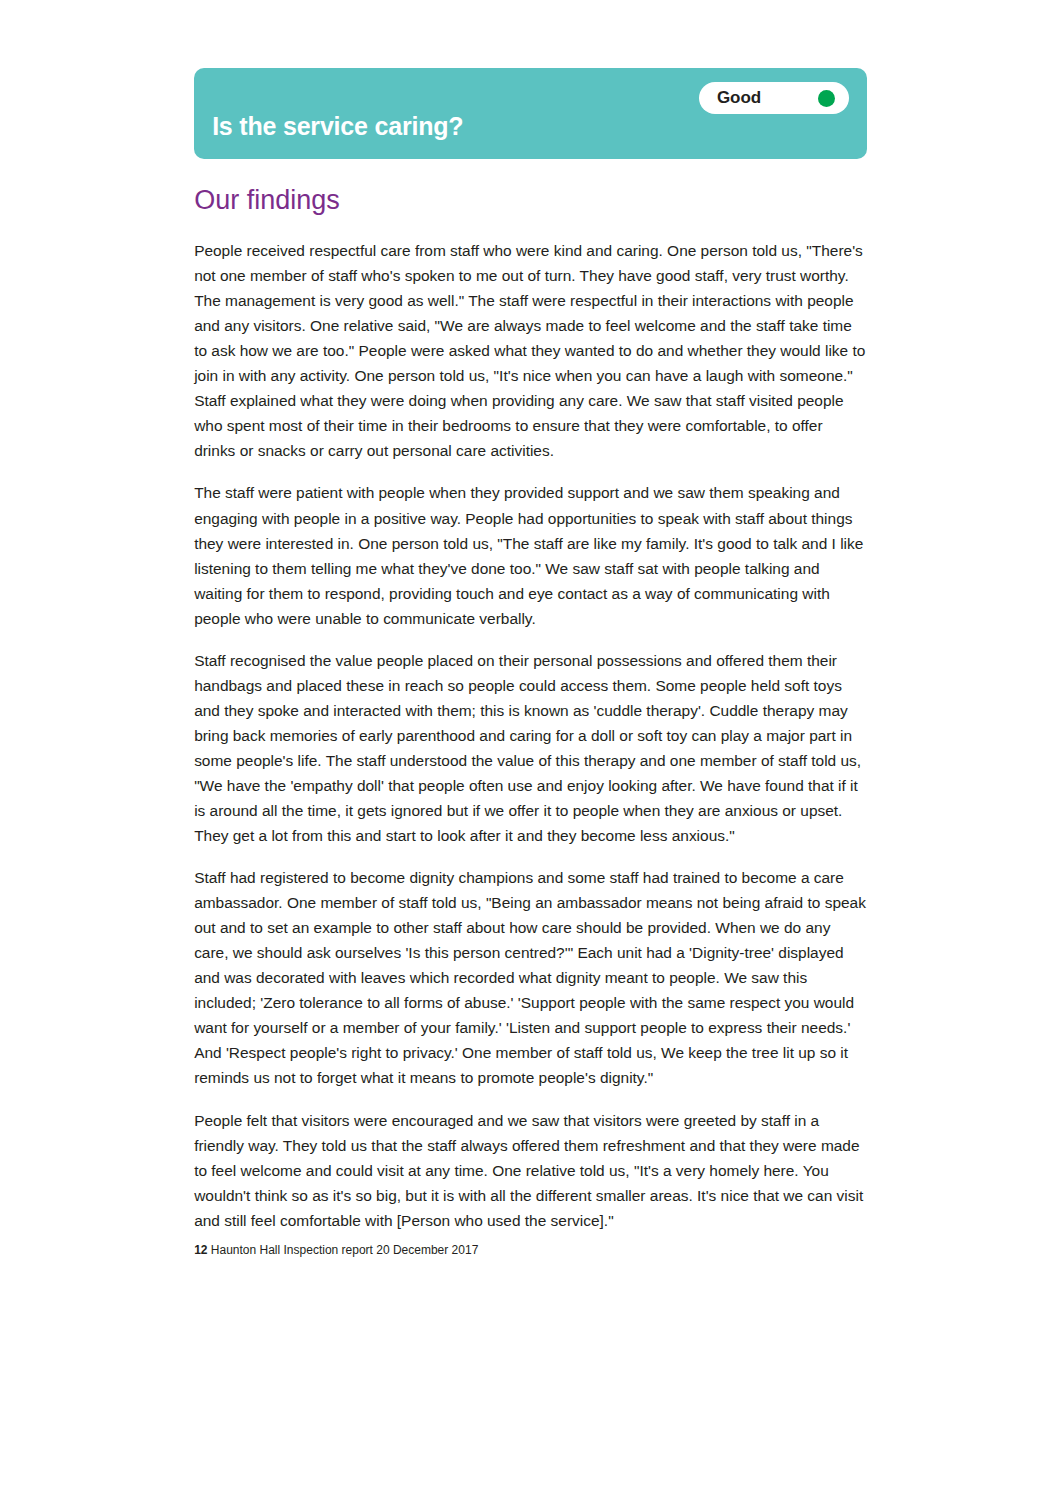Good
Is the service caring?
Our findings
People received respectful care from staff who were kind and caring. One person told us, "There's not one member of staff who's spoken to me out of turn. They have good staff, very trust worthy. The management is very good as well." The staff were respectful in their interactions with people and any visitors. One relative said, "We are always made to feel welcome and the staff take time to ask how we are too." People were asked what they wanted to do and whether they would like to join in with any activity. One person told us, "It's nice when you can have a laugh with someone." Staff explained what they were doing when providing any care. We saw that staff visited people who spent most of their time in their bedrooms to ensure that they were comfortable, to offer drinks or snacks or carry out personal care activities.
The staff were patient with people when they provided support and we saw them speaking and engaging with people in a positive way. People had opportunities to speak with staff about things they were interested in. One person told us, "The staff are like my family. It's good to talk and I like listening to them telling me what they've done too." We saw staff sat with people talking and waiting for them to respond, providing touch and eye contact as a way of communicating with people who were unable to communicate verbally.
Staff recognised the value people placed on their personal possessions and offered them their handbags and placed these in reach so people could access them. Some people held soft toys and they spoke and interacted with them; this is known as 'cuddle therapy'. Cuddle therapy may bring back memories of early parenthood and caring for a doll or soft toy can play a major part in some people's life. The staff understood the value of this therapy and one member of staff told us, "We have the 'empathy doll' that people often use and enjoy looking after. We have found that if it is around all the time, it gets ignored but if we offer it to people when they are anxious or upset. They get a lot from this and start to look after it and they become less anxious."
Staff had registered to become dignity champions and some staff had trained to become a care ambassador. One member of staff told us, "Being an ambassador means not being afraid to speak out and to set an example to other staff about how care should be provided. When we do any care, we should ask ourselves 'Is this person centred?'" Each unit had a 'Dignity-tree' displayed and was decorated with leaves which recorded what dignity meant to people. We saw this included; 'Zero tolerance to all forms of abuse.' 'Support people with the same respect you would want for yourself or a member of your family.' 'Listen and support people to express their needs.' And 'Respect people's right to privacy.' One member of staff told us, We keep the tree lit up so it reminds us not to forget what it means to promote people's dignity."
People felt that visitors were encouraged and we saw that visitors were greeted by staff in a friendly way. They told us that the staff always offered them refreshment and that they were made to feel welcome and could visit at any time. One relative told us, "It's a very homely here. You wouldn't think so as it's so big, but it is with all the different smaller areas. It's nice that we can visit and still feel comfortable with [Person who used the service]."
12 Haunton Hall Inspection report 20 December 2017